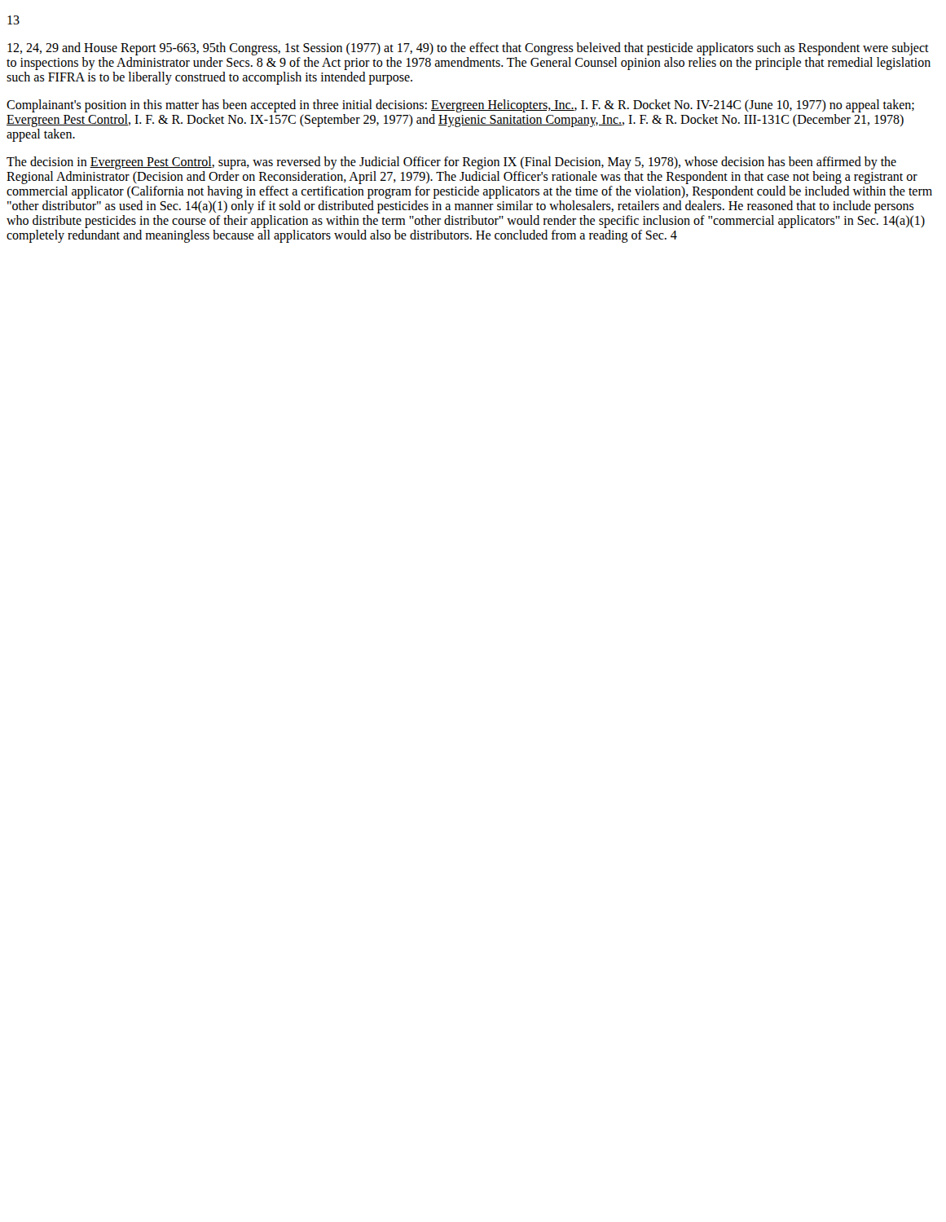13
12, 24, 29 and House Report 95-663, 95th Congress, 1st Session (1977) at 17, 49) to the effect that Congress beleived that pesticide applicators such as Respondent were subject to inspections by the Administrator under Secs. 8 & 9 of the Act prior to the 1978 amendments. The General Counsel opinion also relies on the principle that remedial legislation such as FIFRA is to be liberally construed to accomplish its intended purpose.
Complainant's position in this matter has been accepted in three initial decisions: Evergreen Helicopters, Inc., I. F. & R. Docket No. IV-214C (June 10, 1977) no appeal taken; Evergreen Pest Control, I. F. & R. Docket No. IX-157C (September 29, 1977) and Hygienic Sanitation Company, Inc., I. F. & R. Docket No. III-131C (December 21, 1978) appeal taken.
The decision in Evergreen Pest Control, supra, was reversed by the Judicial Officer for Region IX (Final Decision, May 5, 1978), whose decision has been affirmed by the Regional Administrator (Decision and Order on Reconsideration, April 27, 1979). The Judicial Officer's rationale was that the Respondent in that case not being a registrant or commercial applicator (California not having in effect a certification program for pesticide applicators at the time of the violation), Respondent could be included within the term "other distributor" as used in Sec. 14(a)(1) only if it sold or distributed pesticides in a manner similar to wholesalers, retailers and dealers. He reasoned that to include persons who distribute pesticides in the course of their application as within the term "other distributor" would render the specific inclusion of "commercial applicators" in Sec. 14(a)(1) completely redundant and meaningless because all applicators would also be distributors. He concluded from a reading of Sec. 4